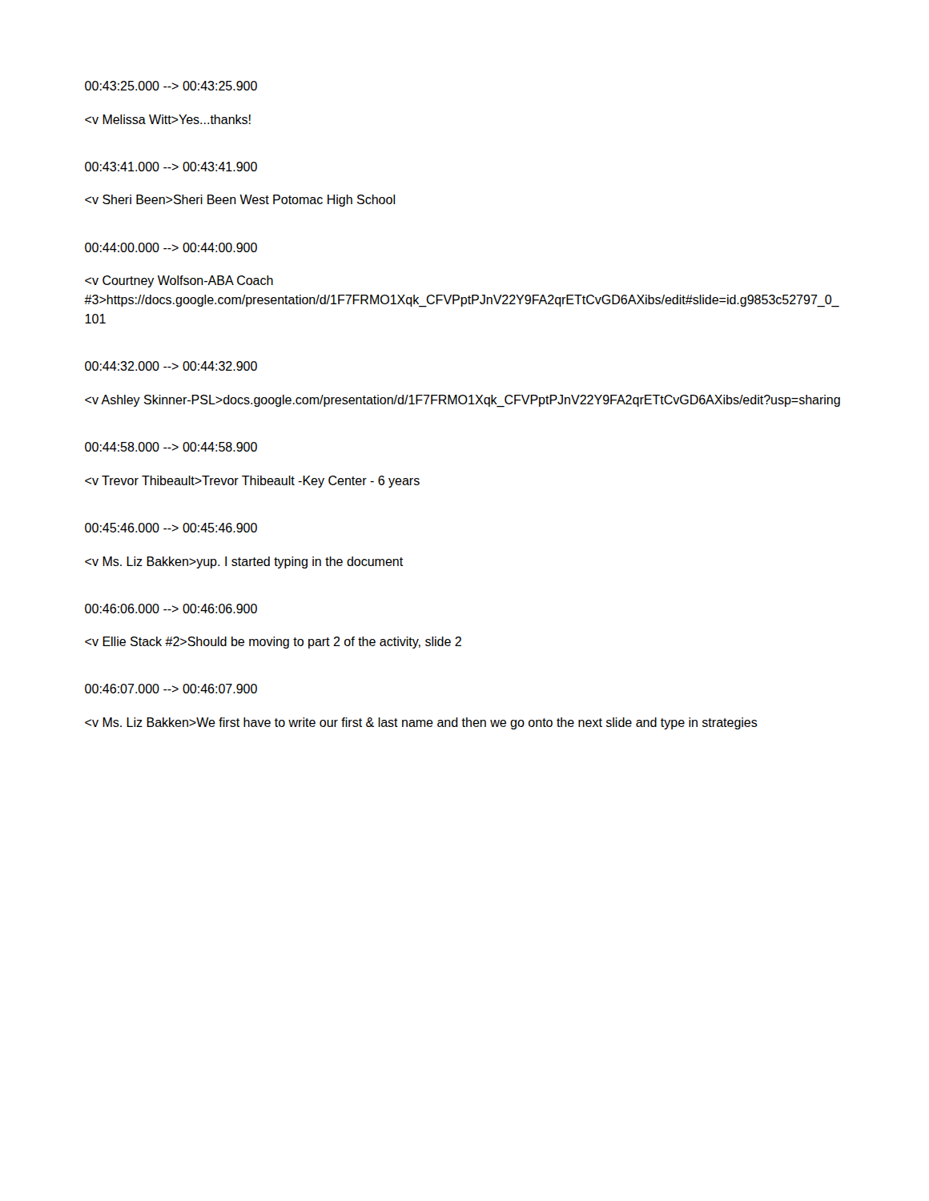00:43:25.000 --> 00:43:25.900
<v Melissa Witt>Yes...thanks!
00:43:41.000 --> 00:43:41.900
<v Sheri Been>Sheri Been West Potomac High School
00:44:00.000 --> 00:44:00.900
<v Courtney Wolfson-ABA Coach #3>https://docs.google.com/presentation/d/1F7FRMO1Xqk_CFVPptPJnV22Y9FA2qrETtCvGD6AXibs/edit#slide=id.g9853c52797_0_101
00:44:32.000 --> 00:44:32.900
<v Ashley Skinner-PSL>docs.google.com/presentation/d/1F7FRMO1Xqk_CFVPptPJnV22Y9FA2qrETtCvGD6AXibs/edit?usp=sharing
00:44:58.000 --> 00:44:58.900
<v Trevor Thibeault>Trevor Thibeault -Key Center - 6 years
00:45:46.000 --> 00:45:46.900
<v Ms. Liz Bakken>yup. I started typing in the document
00:46:06.000 --> 00:46:06.900
<v Ellie Stack #2>Should be moving to part 2 of the activity, slide 2
00:46:07.000 --> 00:46:07.900
<v Ms. Liz Bakken>We first have to write our first & last name and then we go onto the next slide and type in strategies